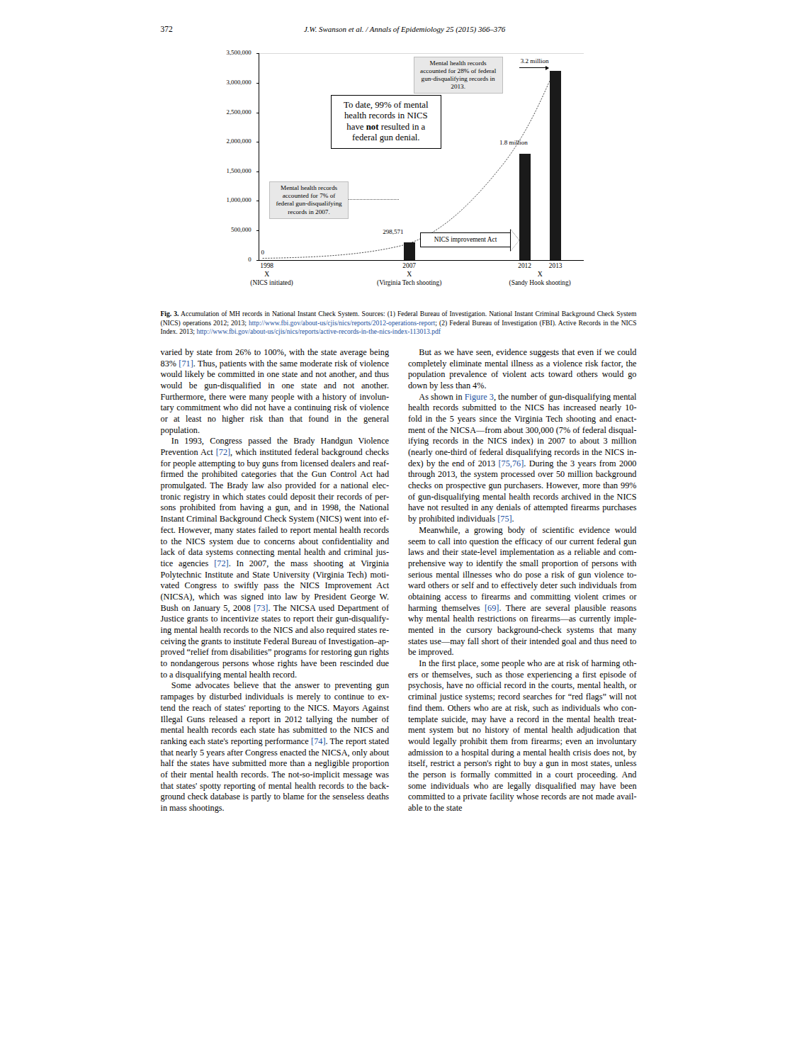372 J.W. Swanson et al. / Annals of Epidemiology 25 (2015) 366–376
3,500,000 3,000,000 2,500,000 2,000,000 1,500,000 1,000,000 500,000 0
0
298,571
1.8 million
3.2 million
Mental health records accounted for 28% of federal gun-disqualifying records in 2013.
Mental health records accounted for 7% of federal gun-disqualifying records in 2007.
To date, 99% of mental health records in NICS have not resulted in a federal gun denial.
NICS improvement Act
1998
X
(NICS initiated)
2007
X
(Virginia Tech shooting)
2012
2013
X
(Sandy Hook shooting)
Fig. 3. Accumulation of MH records in National Instant Check System. Sources: (1) Federal Bureau of Investigation. National Instant Criminal Background Check System (NICS) operations 2012; 2013; http://www.fbi.gov/about-us/cjis/nics/reports/2012-operations-report; (2) Federal Bureau of Investigation (FBI). Active Records in the NICS Index. 2013; http://www.fbi.gov/about-us/cjis/nics/reports/active-records-in-the-nics-index-113013.pdf
varied by state from 26% to 100%, with the state average being 83% [71]. Thus, patients with the same moderate risk of violence would likely be committed in one state and not another, and thus would be gun-disqualified in one state and not another. Furthermore, there were many people with a history of involuntary commitment who did not have a continuing risk of violence or at least no higher risk than that found in the general population.
In 1993, Congress passed the Brady Handgun Violence Prevention Act [72], which instituted federal background checks for people attempting to buy guns from licensed dealers and reaffirmed the prohibited categories that the Gun Control Act had promulgated. The Brady law also provided for a national electronic registry in which states could deposit their records of persons prohibited from having a gun, and in 1998, the National Instant Criminal Background Check System (NICS) went into effect. However, many states failed to report mental health records to the NICS system due to concerns about confidentiality and lack of data systems connecting mental health and criminal justice agencies [72]. In 2007, the mass shooting at Virginia Polytechnic Institute and State University (Virginia Tech) motivated Congress to swiftly pass the NICS Improvement Act (NICSA), which was signed into law by President George W. Bush on January 5, 2008 [73]. The NICSA used Department of Justice grants to incentivize states to report their gun-disqualifying mental health records to the NICS and also required states receiving the grants to institute Federal Bureau of Investigation–approved “relief from disabilities” programs for restoring gun rights to nondangerous persons whose rights have been rescinded due to a disqualifying mental health record.
Some advocates believe that the answer to preventing gun rampages by disturbed individuals is merely to continue to extend the reach of states' reporting to the NICS. Mayors Against Illegal Guns released a report in 2012 tallying the number of mental health records each state has submitted to the NICS and ranking each state's reporting performance [74]. The report stated that nearly 5 years after Congress enacted the NICSA, only about half the states have submitted more than a negligible proportion of their mental health records. The not-so-implicit message was that states' spotty reporting of mental health records to the background check database is partly to blame for the senseless deaths in mass shootings.
But as we have seen, evidence suggests that even if we could completely eliminate mental illness as a violence risk factor, the population prevalence of violent acts toward others would go down by less than 4%.
As shown in Figure 3, the number of gun-disqualifying mental health records submitted to the NICS has increased nearly 10-fold in the 5 years since the Virginia Tech shooting and enactment of the NICSA—from about 300,000 (7% of federal disqualifying records in the NICS index) in 2007 to about 3 million (nearly one-third of federal disqualifying records in the NICS index) by the end of 2013 [75,76]. During the 3 years from 2000 through 2013, the system processed over 50 million background checks on prospective gun purchasers. However, more than 99% of gun-disqualifying mental health records archived in the NICS have not resulted in any denials of attempted firearms purchases by prohibited individuals [75].
Meanwhile, a growing body of scientific evidence would seem to call into question the efficacy of our current federal gun laws and their state-level implementation as a reliable and comprehensive way to identify the small proportion of persons with serious mental illnesses who do pose a risk of gun violence toward others or self and to effectively deter such individuals from obtaining access to firearms and committing violent crimes or harming themselves [69]. There are several plausible reasons why mental health restrictions on firearms—as currently implemented in the cursory background-check systems that many states use—may fall short of their intended goal and thus need to be improved.
In the first place, some people who are at risk of harming others or themselves, such as those experiencing a first episode of psychosis, have no official record in the courts, mental health, or criminal justice systems; record searches for “red flags” will not find them. Others who are at risk, such as individuals who contemplate suicide, may have a record in the mental health treatment system but no history of mental health adjudication that would legally prohibit them from firearms; even an involuntary admission to a hospital during a mental health crisis does not, by itself, restrict a person's right to buy a gun in most states, unless the person is formally committed in a court proceeding. And some individuals who are legally disqualified may have been committed to a private facility whose records are not made available to the state